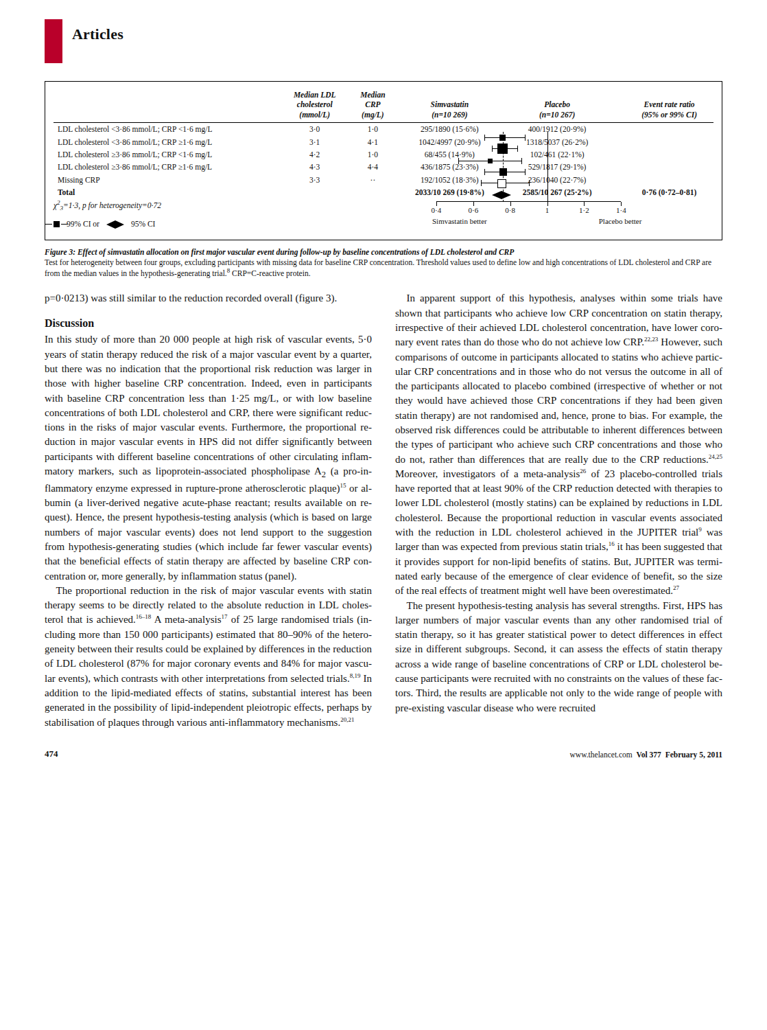Articles
| | Median LDL cholesterol (mmol/L) | Median CRP (mg/L) | Simvastatin (n=10 269) | Placebo (n=10 267) | | Event rate ratio (95% or 99% CI) |
| --- | --- | --- | --- | --- | --- | --- |
| LDL cholesterol <3·86 mmol/L; CRP <1·6 mg/L | 3·0 | 1·0 | 295/1890 (15·6%) | 400/1912 (20·9%) | | |
| LDL cholesterol <3·86 mmol/L; CRP ≥1·6 mg/L | 3·1 | 4·1 | 1042/4997 (20·9%) | 1318/5037 (26·2%) | | |
| LDL cholesterol ≥3·86 mmol/L; CRP <1·6 mg/L | 4·2 | 1·0 | 68/455 (14·9%) | 102/461 (22·1%) | | |
| LDL cholesterol ≥3·86 mmol/L; CRP ≥1·6 mg/L | 4·3 | 4·4 | 436/1875 (23·3%) | 529/1817 (29·1%) | | |
| Missing CRP | 3·3 | ·· | 192/1052 (18·3%) | 236/1040 (22·7%) | | |
| Total | | | 2033/10 269 (19·8%) | 2585/10 267 (25·2%) | | 0·76 (0·72–0·81) |
χ23=1·3, p for heterogeneity=0·72
0·4
0·6
0·8
1
1·2
1·4
Simvastatin better
Placebo better
99% CI or 95% CI
Figure 3: Effect of simvastatin allocation on first major vascular event during follow-up by baseline concentrations of LDL cholesterol and CRP
Test for heterogeneity between four groups, excluding participants with missing data for baseline CRP concentration. Threshold values used to define low and high concentrations of LDL cholesterol and CRP are from the median values in the hypothesis-generating trial.8 CRP=C-reactive protein.
p=0·0213) was still similar to the reduction recorded overall (figure 3).
Discussion
In this study of more than 20 000 people at high risk of vascular events, 5·0 years of statin therapy reduced the risk of a major vascular event by a quarter, but there was no indication that the proportional risk reduction was larger in those with higher baseline CRP concentration. Indeed, even in participants with baseline CRP concentration less than 1·25 mg/L, or with low baseline concentrations of both LDL cholesterol and CRP, there were significant reductions in the risks of major vascular events. Furthermore, the proportional reduction in major vascular events in HPS did not differ significantly between participants with different baseline concentrations of other circulating inflammatory markers, such as lipoprotein-associated phospholipase A2 (a pro-inflammatory enzyme expressed in rupture-prone atherosclerotic plaque)15 or albumin (a liver-derived negative acute-phase reactant; results available on request). Hence, the present hypothesis-testing analysis (which is based on large numbers of major vascular events) does not lend support to the suggestion from hypothesis-generating studies (which include far fewer vascular events) that the beneficial effects of statin therapy are affected by baseline CRP concentration or, more generally, by inflammation status (panel).
The proportional reduction in the risk of major vascular events with statin therapy seems to be directly related to the absolute reduction in LDL cholesterol that is achieved.16–18 A meta-analysis17 of 25 large randomised trials (including more than 150 000 participants) estimated that 80–90% of the heterogeneity between their results could be explained by differences in the reduction of LDL cholesterol (87% for major coronary events and 84% for major vascular events), which contrasts with other interpretations from selected trials.8,19 In addition to the lipid-mediated effects of statins, substantial interest has been generated in the possibility of lipid-independent pleiotropic effects, perhaps by stabilisation of plaques through various anti-inflammatory mechanisms.20,21
In apparent support of this hypothesis, analyses within some trials have shown that participants who achieve low CRP concentration on statin therapy, irrespective of their achieved LDL cholesterol concentration, have lower coronary event rates than do those who do not achieve low CRP.22,23 However, such comparisons of outcome in participants allocated to statins who achieve particular CRP concentrations and in those who do not versus the outcome in all of the participants allocated to placebo combined (irrespective of whether or not they would have achieved those CRP concentrations if they had been given statin therapy) are not randomised and, hence, prone to bias. For example, the observed risk differences could be attributable to inherent differences between the types of participant who achieve such CRP concentrations and those who do not, rather than differences that are really due to the CRP reductions.24,25 Moreover, investigators of a meta-analysis26 of 23 placebo-controlled trials have reported that at least 90% of the CRP reduction detected with therapies to lower LDL cholesterol (mostly statins) can be explained by reductions in LDL cholesterol. Because the proportional reduction in vascular events associated with the reduction in LDL cholesterol achieved in the JUPITER trial9 was larger than was expected from previous statin trials,16 it has been suggested that it provides support for non-lipid benefits of statins. But, JUPITER was terminated early because of the emergence of clear evidence of benefit, so the size of the real effects of treatment might well have been overestimated.27
The present hypothesis-testing analysis has several strengths. First, HPS has larger numbers of major vascular events than any other randomised trial of statin therapy, so it has greater statistical power to detect differences in effect size in different subgroups. Second, it can assess the effects of statin therapy across a wide range of baseline concentrations of CRP or LDL cholesterol because participants were recruited with no constraints on the values of these factors. Third, the results are applicable not only to the wide range of people with pre-existing vascular disease who were recruited
474
www.thelancet.com Vol 377 February 5, 2011